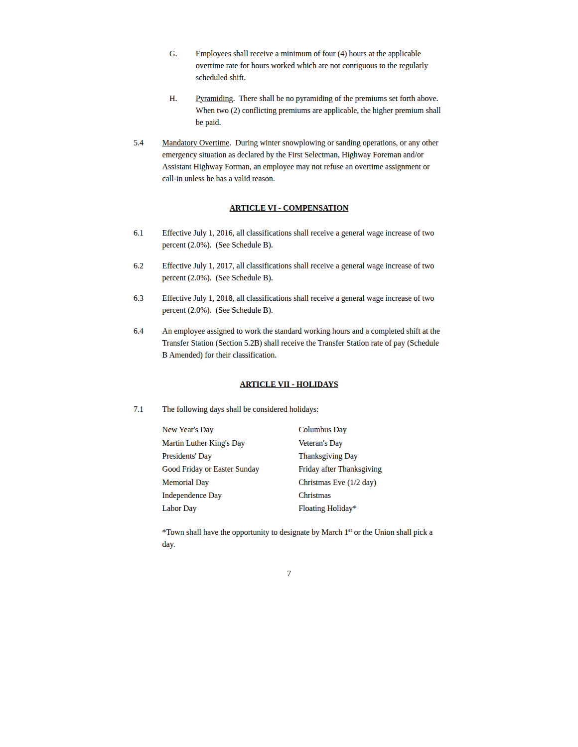G.
Employees shall receive a minimum of four (4) hours at the applicable overtime rate for hours worked which are not contiguous to the regularly scheduled shift.
H.
Pyramiding. There shall be no pyramiding of the premiums set forth above. When two (2) conflicting premiums are applicable, the higher premium shall be paid.
5.4
Mandatory Overtime. During winter snowplowing or sanding operations, or any other emergency situation as declared by the First Selectman, Highway Foreman and/or Assistant Highway Forman, an employee may not refuse an overtime assignment or call-in unless he has a valid reason.
ARTICLE VI - COMPENSATION
6.1
Effective July 1, 2016, all classifications shall receive a general wage increase of two percent (2.0%). (See Schedule B).
6.2
Effective July 1, 2017, all classifications shall receive a general wage increase of two percent (2.0%). (See Schedule B).
6.3
Effective July 1, 2018, all classifications shall receive a general wage increase of two percent (2.0%). (See Schedule B).
6.4
An employee assigned to work the standard working hours and a completed shift at the Transfer Station (Section 5.2B) shall receive the Transfer Station rate of pay (Schedule B Amended) for their classification.
ARTICLE VII - HOLIDAYS
7.1
The following days shall be considered holidays:
| New Year's Day | Columbus Day |
| Martin Luther King's Day | Veteran's Day |
| Presidents' Day | Thanksgiving Day |
| Good Friday or Easter Sunday | Friday after Thanksgiving |
| Memorial Day | Christmas Eve (1/2 day) |
| Independence Day | Christmas |
| Labor Day | Floating Holiday* |
*Town shall have the opportunity to designate by March 1st or the Union shall pick a day.
7